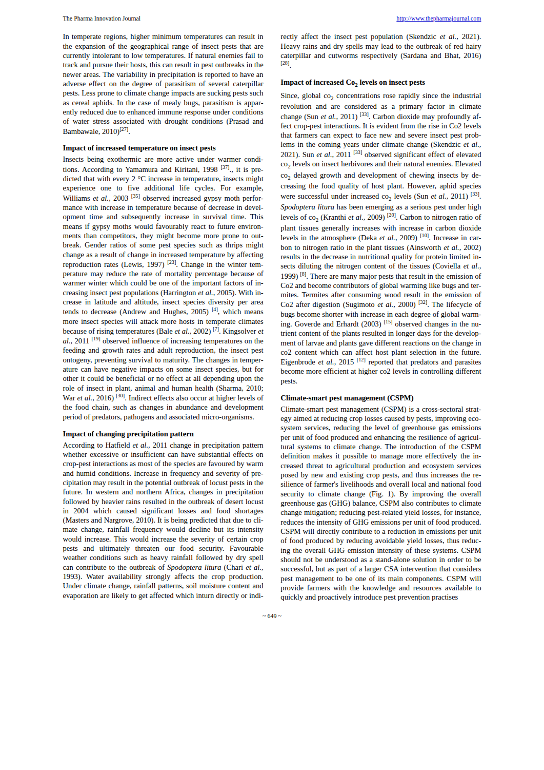The Pharma Innovation Journal http://www.thepharmajournal.com
In temperate regions, higher minimum temperatures can result in the expansion of the geographical range of insect pests that are currently intolerant to low temperatures. If natural enemies fail to track and pursue their hosts, this can result in pest outbreaks in the newer areas. The variability in precipitation is reported to have an adverse effect on the degree of parasitism of several caterpillar pests. Less prone to climate change impacts are sucking pests such as cereal aphids. In the case of mealy bugs, parasitism is apparently reduced due to enhanced immune response under conditions of water stress associated with drought conditions (Prasad and Bambawale, 2010)[27].
Impact of increased temperature on insect pests
Insects being exothermic are more active under warmer conditions. According to Yamamura and Kiritani, 1998 [37]., it is predicted that with every 2 °C increase in temperature, insects might experience one to five additional life cycles. For example, Williams et al., 2003 [35] observed increased gypsy moth performance with increase in temperature because of decrease in development time and subsequently increase in survival time. This means if gypsy moths would favourably react to future environments than competitors, they might become more prone to outbreak. Gender ratios of some pest species such as thrips might change as a result of change in increased temperature by affecting reproduction rates (Lewis, 1997) [23]. Change in the winter temperature may reduce the rate of mortality percentage because of warmer winter which could be one of the important factors of increasing insect pest populations (Harrington et al., 2005). With increase in latitude and altitude, insect species diversity per area tends to decrease (Andrew and Hughes, 2005) [4], which means more insect species will attack more hosts in temperate climates because of rising temperatures (Bale et al., 2002) [7]. Kingsolver et al., 2011 [19] observed influence of increasing temperatures on the feeding and growth rates and adult reproduction, the insect pest ontogeny, preventing survival to maturity. The changes in temperature can have negative impacts on some insect species, but for other it could be beneficial or no effect at all depending upon the role of insect in plant, animal and human health (Sharma, 2010; War et al., 2016) [30]. Indirect effects also occur at higher levels of the food chain, such as changes in abundance and development period of predators, pathogens and associated micro-organisms.
Impact of changing precipitation pattern
According to Hatfield et al., 2011 change in precipitation pattern whether excessive or insufficient can have substantial effects on crop-pest interactions as most of the species are favoured by warm and humid conditions. Increase in frequency and severity of precipitation may result in the potential outbreak of locust pests in the future. In western and northern Africa, changes in precipitation followed by heavier rains resulted in the outbreak of desert locust in 2004 which caused significant losses and food shortages (Masters and Nargrove, 2010). It is being predicted that due to climate change, rainfall frequency would decline but its intensity would increase. This would increase the severity of certain crop pests and ultimately threaten our food security. Favourable weather conditions such as heavy rainfall followed by dry spell can contribute to the outbreak of Spodoptera litura (Chari et al., 1993). Water availability strongly affects the crop production. Under climate change, rainfall patterns, soil moisture content and evaporation are likely to get affected which inturn directly or indirectly affect the insect pest population (Skendzic et al., 2021). Heavy rains and dry spells may lead to the outbreak of red hairy caterpillar and cutworms respectively (Sardana and Bhat, 2016) [28].
Impact of increased Co2 levels on insect pests
Since, global co2 concentrations rose rapidly since the industrial revolution and are considered as a primary factor in climate change (Sun et al., 2011) [33]. Carbon dioxide may profoundly affect crop-pest interactions. It is evident from the rise in Co2 levels that farmers can expect to face new and severe insect pest problems in the coming years under climate change (Skendzic et al., 2021). Sun et al., 2011 [33] observed significant effect of elevated co2 levels on insect herbivores and their natural enemies. Elevated co2 delayed growth and development of chewing insects by decreasing the food quality of host plant. However, aphid species were successful under increased co2 levels (Sun et al., 2011) [33]. Spodoptera litura has been emerging as a serious pest under high levels of co2 (Kranthi et al., 2009) [20]. Carbon to nitrogen ratio of plant tissues generally increases with increase in carbon dioxide levels in the atmosphere (Deka et al., 2009) [10]. Increase in carbon to nitrogen ratio in the plant tissues (Ainsworth et al., 2002) results in the decrease in nutritional quality for protein limited insects diluting the nitrogen content of the tissues (Coviella et al., 1999) [8]. There are many major pests that result in the emission of Co2 and become contributors of global warming like bugs and termites. Termites after consuming wood result in the emission of Co2 after digestion (Sugimoto et al., 2000) [32]. The lifecycle of bugs become shorter with increase in each degree of global warming. Goverde and Erhardt (2003) [15] observed changes in the nutrient content of the plants resulted in longer days for the development of larvae and plants gave different reactions on the change in co2 content which can affect host plant selection in the future. Eigenbrode et al., 2015 [12] reported that predators and parasites become more efficient at higher co2 levels in controlling different pests.
Climate-smart pest management (CSPM)
Climate-smart pest management (CSPM) is a cross-sectoral strategy aimed at reducing crop losses caused by pests, improving ecosystem services, reducing the level of greenhouse gas emissions per unit of food produced and enhancing the resilience of agricultural systems to climate change. The introduction of the CSPM definition makes it possible to manage more effectively the increased threat to agricultural production and ecosystem services posed by new and existing crop pests, and thus increases the resilience of farmer's livelihoods and overall local and national food security to climate change (Fig. 1). By improving the overall greenhouse gas (GHG) balance, CSPM also contributes to climate change mitigation; reducing pest-related yield losses, for instance, reduces the intensity of GHG emissions per unit of food produced. CSPM will directly contribute to a reduction in emissions per unit of food produced by reducing avoidable yield losses, thus reducing the overall GHG emission intensity of these systems. CSPM should not be understood as a stand-alone solution in order to be successful, but as part of a larger CSA intervention that considers pest management to be one of its main components. CSPM will provide farmers with the knowledge and resources available to quickly and proactively introduce pest prevention practises
~ 649 ~